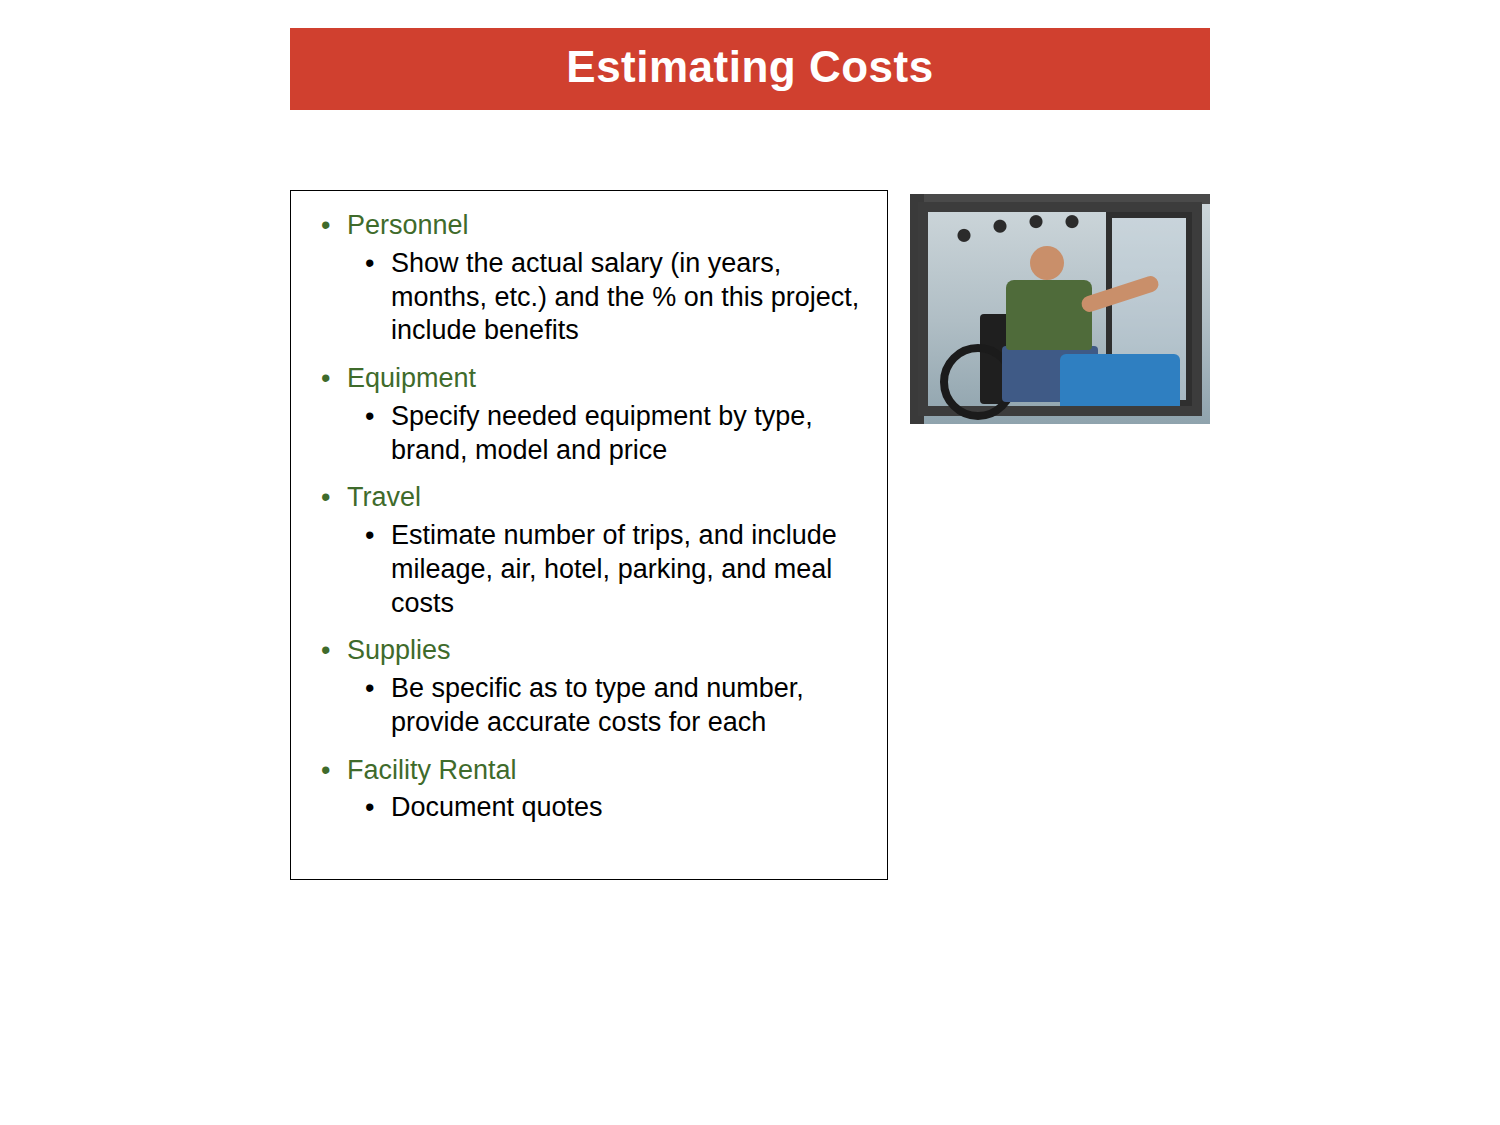Estimating Costs
Personnel
Show the actual salary (in years, months, etc.) and the % on this project, include benefits
Equipment
Specify needed equipment by type, brand, model and price
Travel
Estimate number of trips, and include mileage, air, hotel, parking, and meal costs
Supplies
Be specific as to type and number, provide accurate costs for each
Facility Rental
Document quotes